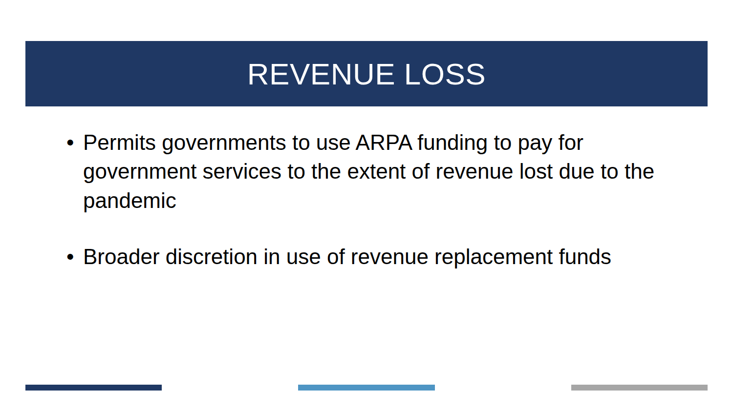Revenue Loss
Permits governments to use ARPA funding to pay for government services to the extent of revenue lost due to the pandemic
Broader discretion in use of revenue replacement funds